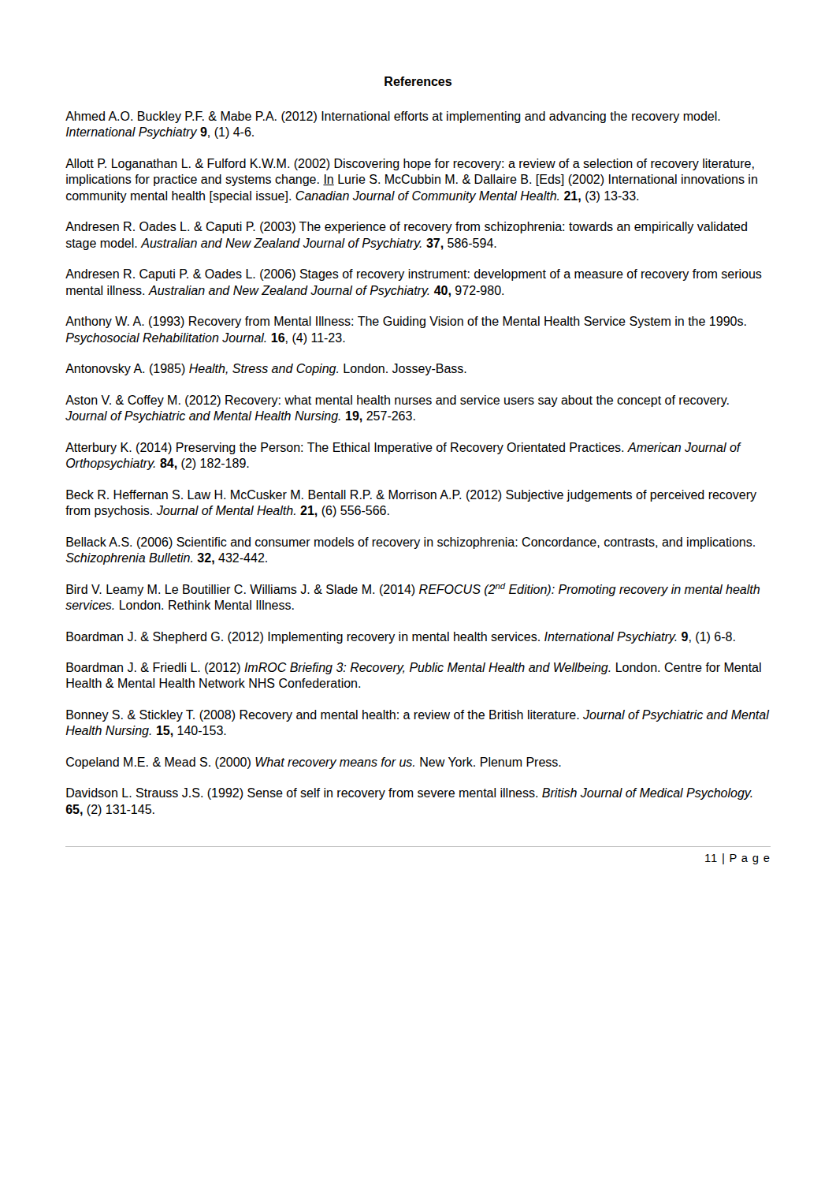References
Ahmed A.O. Buckley P.F. & Mabe P.A. (2012) International efforts at implementing and advancing the recovery model. International Psychiatry 9, (1) 4-6.
Allott P. Loganathan L. & Fulford K.W.M. (2002) Discovering hope for recovery: a review of a selection of recovery literature, implications for practice and systems change. In Lurie S. McCubbin M. & Dallaire B. [Eds] (2002) International innovations in community mental health [special issue]. Canadian Journal of Community Mental Health. 21, (3) 13-33.
Andresen R. Oades L. & Caputi P. (2003) The experience of recovery from schizophrenia: towards an empirically validated stage model. Australian and New Zealand Journal of Psychiatry. 37, 586-594.
Andresen R. Caputi P. & Oades L. (2006) Stages of recovery instrument: development of a measure of recovery from serious mental illness. Australian and New Zealand Journal of Psychiatry. 40, 972-980.
Anthony W. A. (1993) Recovery from Mental Illness: The Guiding Vision of the Mental Health Service System in the 1990s. Psychosocial Rehabilitation Journal. 16, (4) 11-23.
Antonovsky A. (1985) Health, Stress and Coping. London. Jossey-Bass.
Aston V. & Coffey M. (2012) Recovery: what mental health nurses and service users say about the concept of recovery. Journal of Psychiatric and Mental Health Nursing. 19, 257-263.
Atterbury K. (2014) Preserving the Person: The Ethical Imperative of Recovery Orientated Practices. American Journal of Orthopsychiatry. 84, (2) 182-189.
Beck R. Heffernan S. Law H. McCusker M. Bentall R.P. & Morrison A.P. (2012) Subjective judgements of perceived recovery from psychosis. Journal of Mental Health. 21, (6) 556-566.
Bellack A.S. (2006) Scientific and consumer models of recovery in schizophrenia: Concordance, contrasts, and implications. Schizophrenia Bulletin. 32, 432-442.
Bird V. Leamy M. Le Boutillier C. Williams J. & Slade M. (2014) REFOCUS (2nd Edition): Promoting recovery in mental health services. London. Rethink Mental Illness.
Boardman J. & Shepherd G. (2012) Implementing recovery in mental health services. International Psychiatry. 9, (1) 6-8.
Boardman J. & Friedli L. (2012) ImROC Briefing 3: Recovery, Public Mental Health and Wellbeing. London. Centre for Mental Health & Mental Health Network NHS Confederation.
Bonney S. & Stickley T. (2008) Recovery and mental health: a review of the British literature. Journal of Psychiatric and Mental Health Nursing. 15, 140-153.
Copeland M.E. & Mead S. (2000) What recovery means for us. New York. Plenum Press.
Davidson L. Strauss J.S. (1992) Sense of self in recovery from severe mental illness. British Journal of Medical Psychology. 65, (2) 131-145.
11 | P a g e